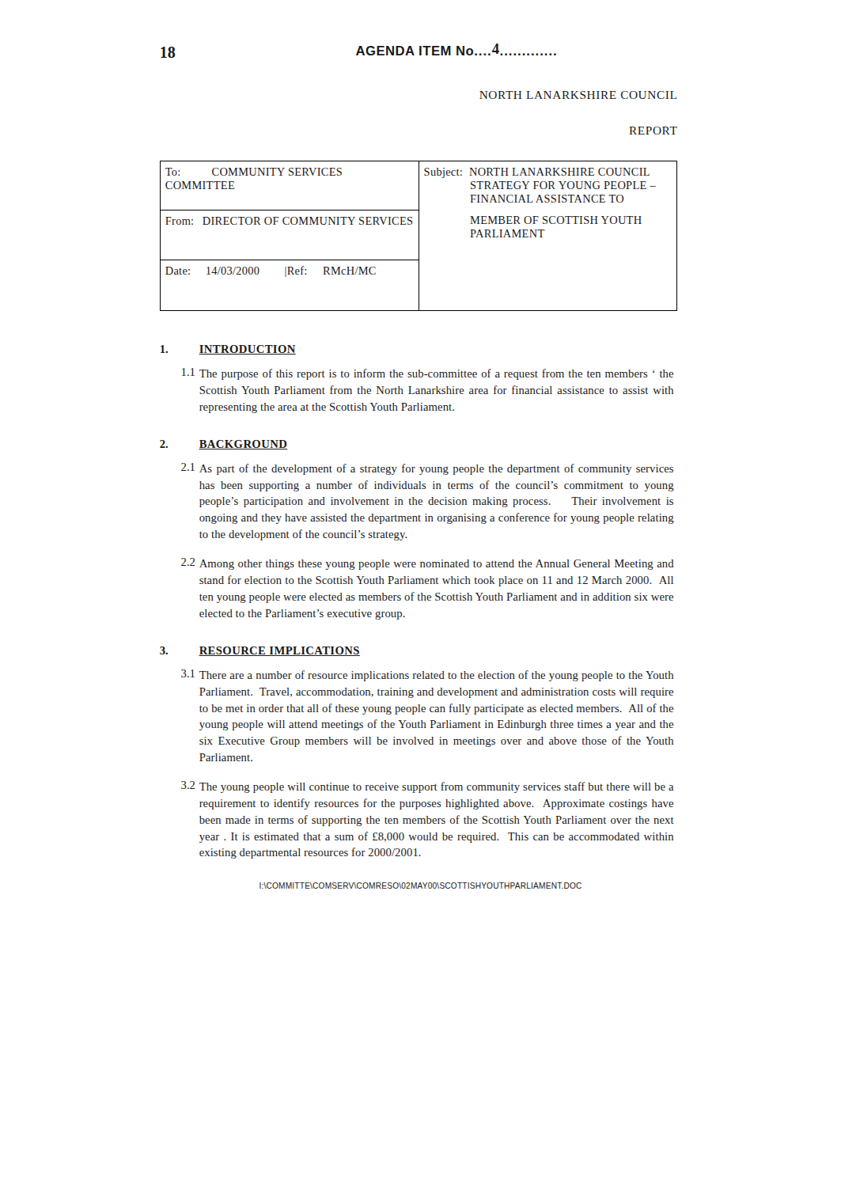18
AGENDA ITEM No.... 4.............
NORTH LANARKSHIRE COUNCIL
REPORT
| To: COMMUNITY SERVICES COMMITTEE | Subject: NORTH LANARKSHIRE COUNCIL STRATEGY FOR YOUNG PEOPLE – FINANCIAL ASSISTANCE TO |
| From: DIRECTOR OF COMMUNITY SERVICES | MEMBER OF SCOTTISH YOUTH PARLIAMENT |
| Date: 14/03/2000 /Ref: RMcH/MC | |
1.
INTRODUCTION
1.1
The purpose of this report is to inform the sub-committee of a request from the ten members ‘ the Scottish Youth Parliament from the North Lanarkshire area for financial assistance to assist with representing the area at the Scottish Youth Parliament.
2.
BACKGROUND
2.1
As part of the development of a strategy for young people the department of community services has been supporting a number of individuals in terms of the council’s commitment to young people’s participation and involvement in the decision making process. Their involvement is ongoing and they have assisted the department in organising a conference for young people relating to the development of the council’s strategy.
2.2
Among other things these young people were nominated to attend the Annual General Meeting and stand for election to the Scottish Youth Parliament which took place on 11 and 12 March 2000. All ten young people were elected as members of the Scottish Youth Parliament and in addition six were elected to the Parliament’s executive group.
3.
RESOURCE IMPLICATIONS
3.1
There are a number of resource implications related to the election of the young people to the Youth Parliament. Travel, accommodation, training and development and administration costs will require to be met in order that all of these young people can fully participate as elected members. All of the young people will attend meetings of the Youth Parliament in Edinburgh three times a year and the six Executive Group members will be involved in meetings over and above those of the Youth Parliament.
3.2
The young people will continue to receive support from community services staff but there will be a requirement to identify resources for the purposes highlighted above. Approximate costings have been made in terms of supporting the ten members of the Scottish Youth Parliament over the next year . It is estimated that a sum of £8,000 would be required. This can be accommodated within existing departmental resources for 2000/2001.
I:\COMMITTE\COMSERV\COMRESO\02MAY00\SCOTTISHYOUTHPARLIAMENT.DOC